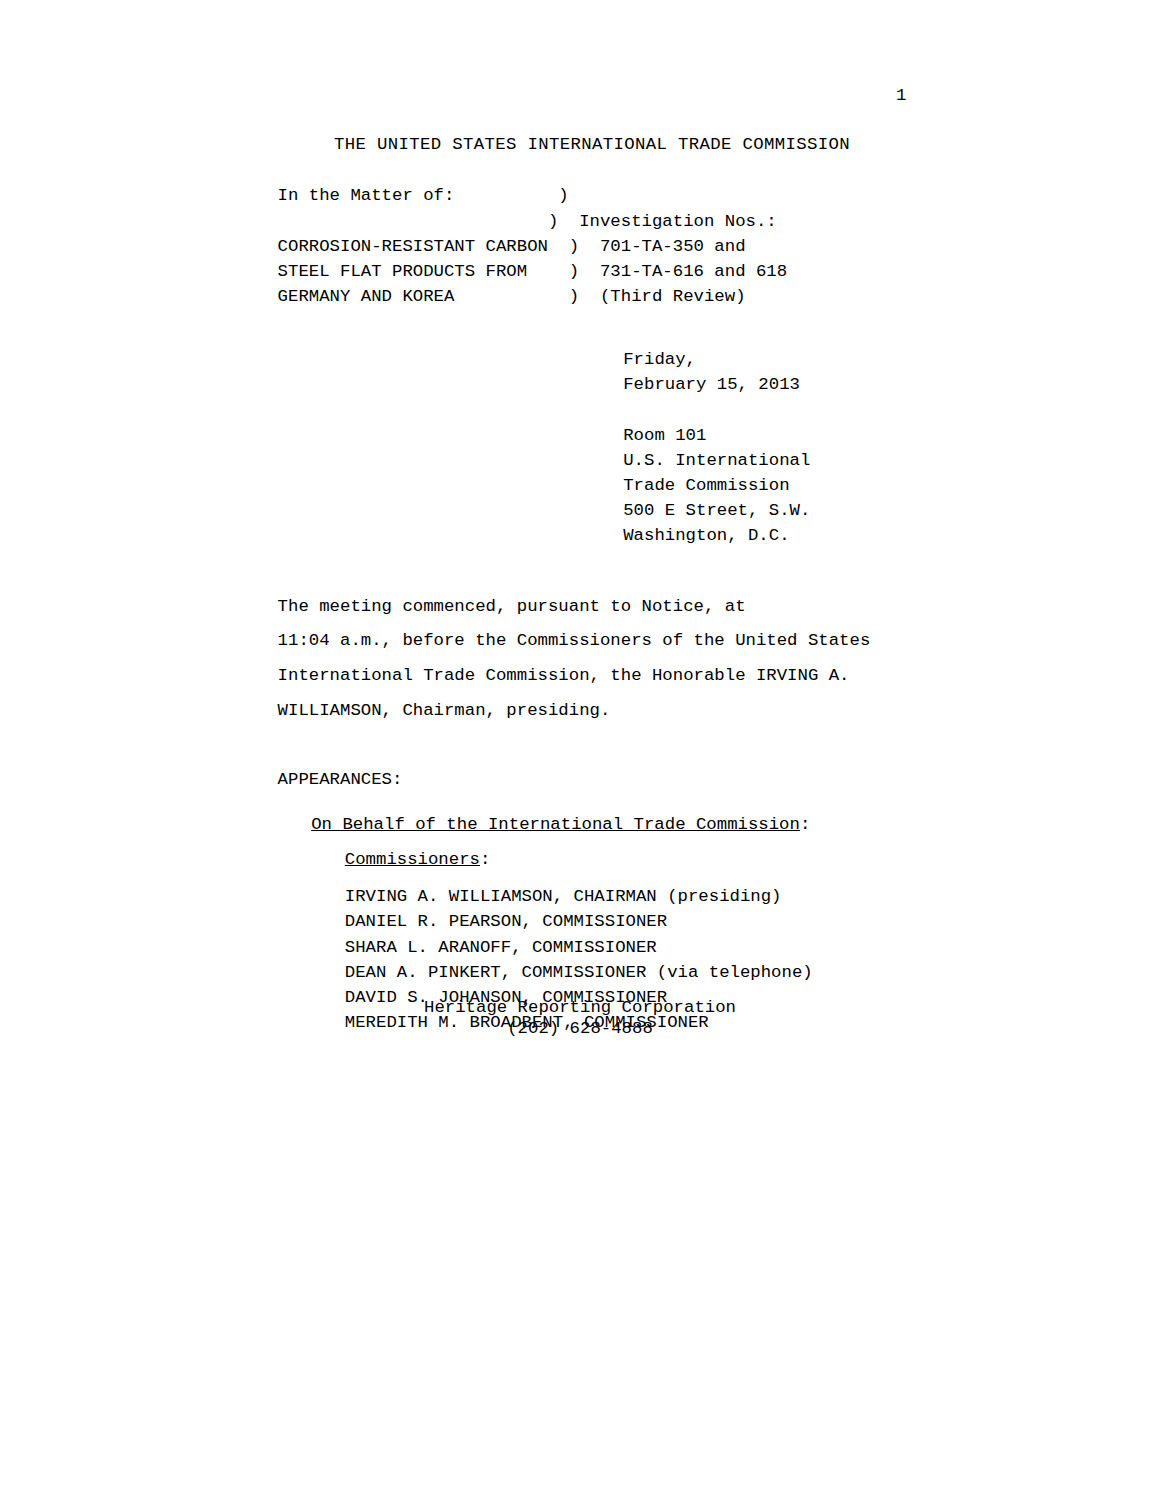1
THE UNITED STATES INTERNATIONAL TRADE COMMISSION
In the Matter of: ) ) Investigation Nos.: CORROSION-RESISTANT CARBON ) 701-TA-350 and STEEL FLAT PRODUCTS FROM ) 731-TA-616 and 618 GERMANY AND KOREA ) (Third Review)
Friday, February 15, 2013 Room 101 U.S. International Trade Commission 500 E Street, S.W. Washington, D.C.
The meeting commenced, pursuant to Notice, at
11:04 a.m., before the Commissioners of the United States
International Trade Commission, the Honorable IRVING A.
WILLIAMSON, Chairman, presiding.
APPEARANCES:
On Behalf of the International Trade Commission:
Commissioners:
IRVING A. WILLIAMSON, CHAIRMAN (presiding) DANIEL R. PEARSON, COMMISSIONER SHARA L. ARANOFF, COMMISSIONER DEAN A. PINKERT, COMMISSIONER (via telephone) DAVID S. JOHANSON, COMMISSIONER MEREDITH M. BROADBENT, COMMISSIONER
Heritage Reporting Corporation
(202) 628-4888